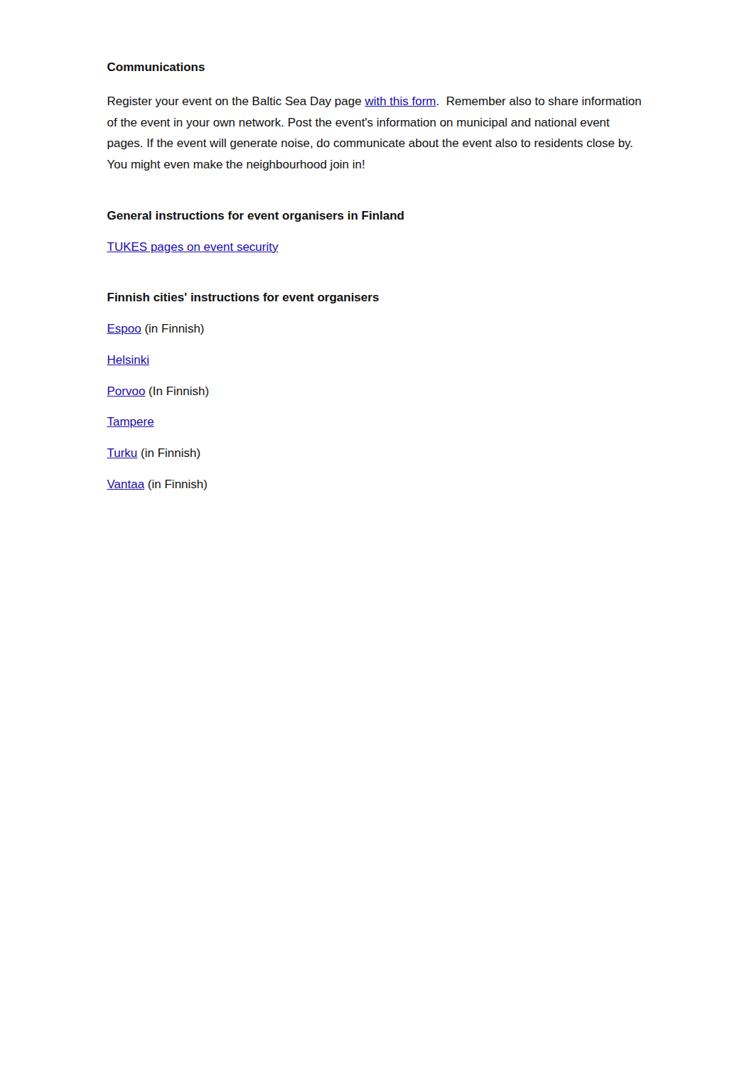Communications
Register your event on the Baltic Sea Day page with this form. Remember also to share information of the event in your own network. Post the event's information on municipal and national event pages. If the event will generate noise, do communicate about the event also to residents close by. You might even make the neighbourhood join in!
General instructions for event organisers in Finland
TUKES pages on event security
Finnish cities' instructions for event organisers
Espoo (in Finnish)
Helsinki
Porvoo (In Finnish)
Tampere
Turku (in Finnish)
Vantaa (in Finnish)